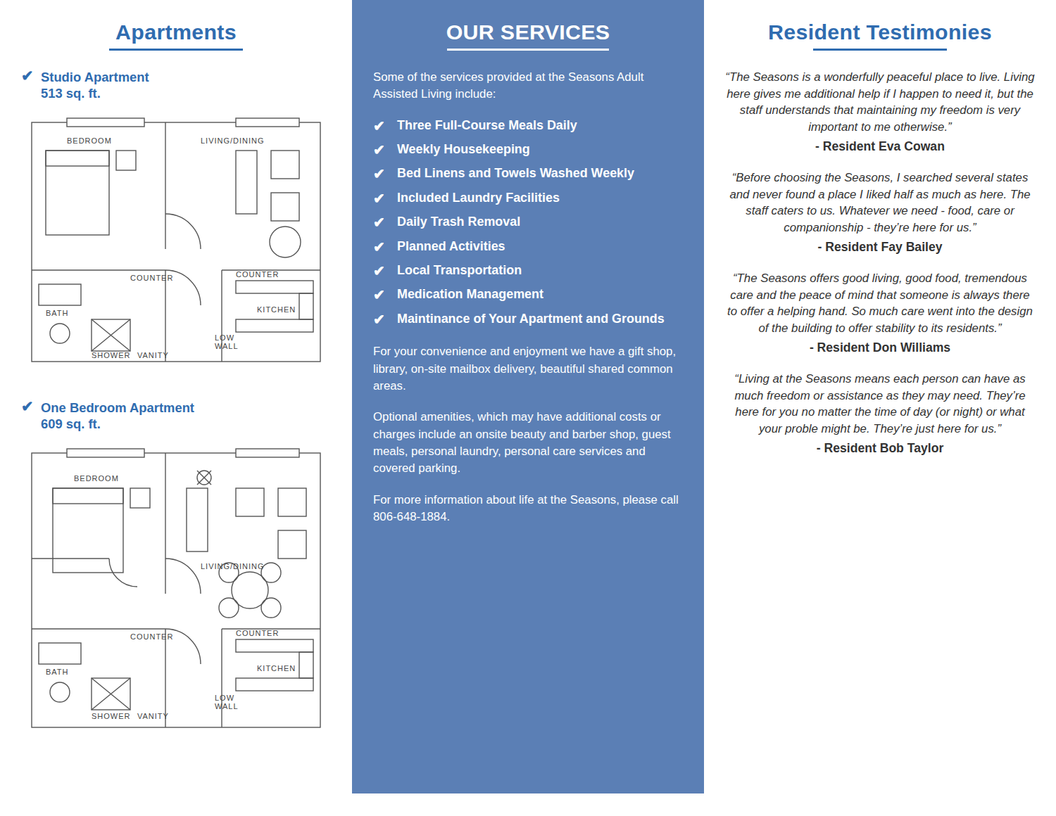Apartments
✔ Studio Apartment
513 sq. ft.
BEDROOM LIVING/DINING BATH KITCHEN COUNTER COUNTER SHOWER VANITY LOW WALL
✔ One Bedroom Apartment
609 sq. ft.
BEDROOM LIVING/DINING BATH KITCHEN COUNTER COUNTER SHOWER VANITY LOW WALL
Our Services
Some of the services provided at the Seasons Adult Assisted Living include:
Three Full-Course Meals Daily
Weekly Housekeeping
Bed Linens and Towels Washed Weekly
Included Laundry Facilities
Daily Trash Removal
Planned Activities
Local Transportation
Medication Management
Maintinance of Your Apartment and Grounds
For your convenience and enjoyment we have a gift shop, library, on-site mailbox delivery, beautiful shared common areas.
Optional amenities, which may have additional costs or charges include an onsite beauty and barber shop, guest meals, personal laundry, personal care services and covered parking.
For more information about life at the Seasons, please call 806-648-1884.
Resident Testimonies
“The Seasons is a wonderfully peaceful place to live. Living here gives me additional help if I happen to need it, but the staff understands that maintaining my freedom is very important to me otherwise.”
- Resident Eva Cowan
“Before choosing the Seasons, I searched several states and never found a place I liked half as much as here. The staff caters to us. Whatever we need - food, care or companionship - they’re here for us.”
- Resident Fay Bailey
“The Seasons offers good living, good food, tremendous care and the peace of mind that someone is always there to offer a helping hand. So much care went into the design of the building to offer stability to its residents.”
- Resident Don Williams
“Living at the Seasons means each person can have as much freedom or assistance as they may need. They’re here for you no matter the time of day (or night) or what your proble might be. They’re just here for us.”
- Resident Bob Taylor